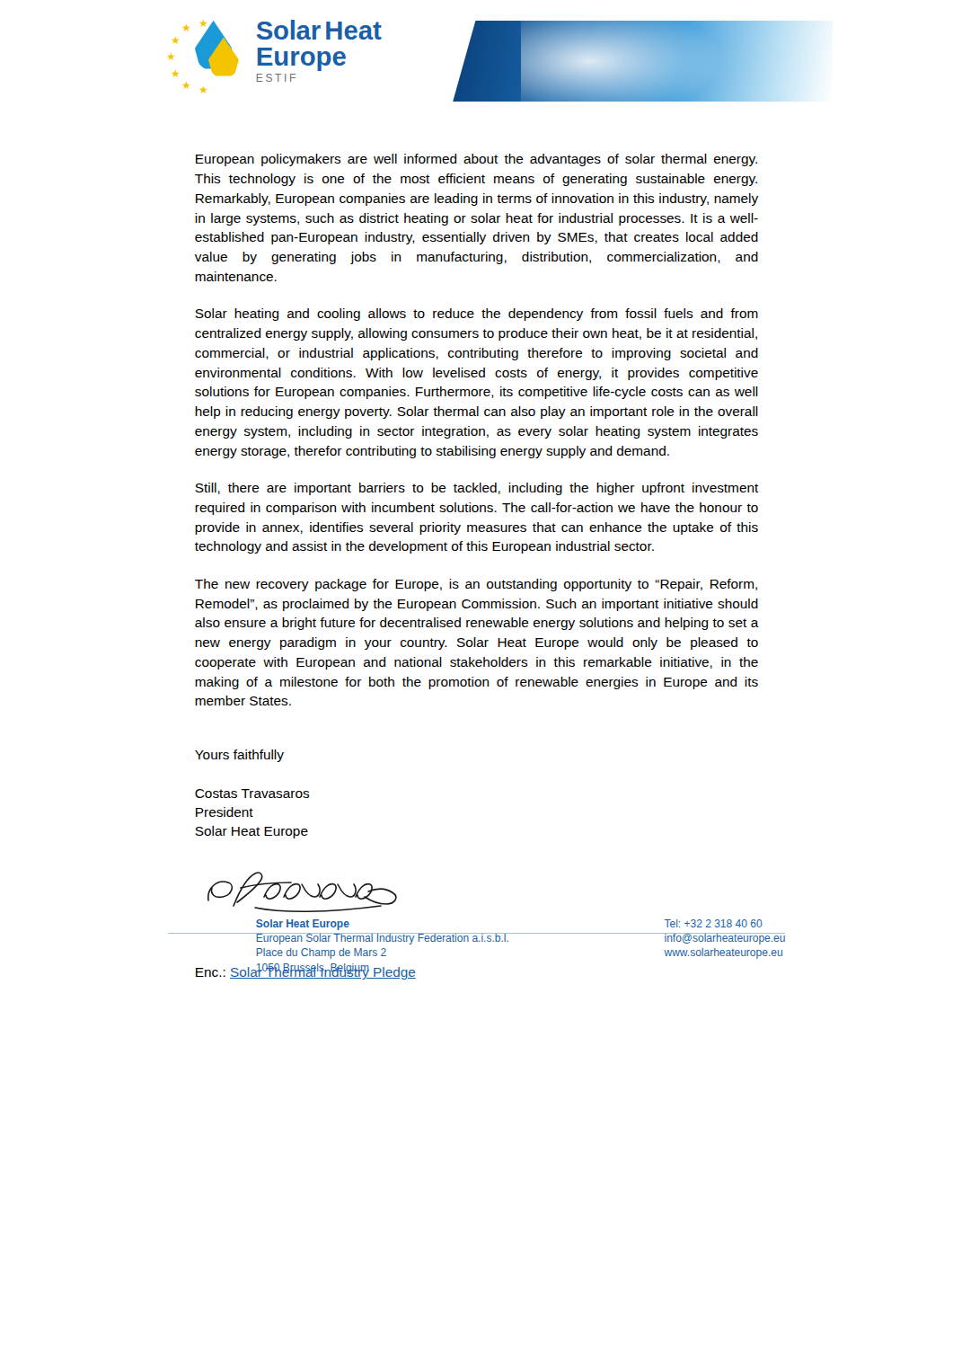★ ★ ★ ★ ★ ★ ★
Solar Heat Europe ESTIF
European policymakers are well informed about the advantages of solar thermal energy. This technology is one of the most efficient means of generating sustainable energy. Remarkably, European companies are leading in terms of innovation in this industry, namely in large systems, such as district heating or solar heat for industrial processes. It is a well-established pan-European industry, essentially driven by SMEs, that creates local added value by generating jobs in manufacturing, distribution, commercialization, and maintenance.
Solar heating and cooling allows to reduce the dependency from fossil fuels and from centralized energy supply, allowing consumers to produce their own heat, be it at residential, commercial, or industrial applications, contributing therefore to improving societal and environmental conditions. With low levelised costs of energy, it provides competitive solutions for European companies. Furthermore, its competitive life-cycle costs can as well help in reducing energy poverty. Solar thermal can also play an important role in the overall energy system, including in sector integration, as every solar heating system integrates energy storage, therefor contributing to stabilising energy supply and demand.
Still, there are important barriers to be tackled, including the higher upfront investment required in comparison with incumbent solutions. The call-for-action we have the honour to provide in annex, identifies several priority measures that can enhance the uptake of this technology and assist in the development of this European industrial sector.
The new recovery package for Europe, is an outstanding opportunity to “Repair, Reform, Remodel”, as proclaimed by the European Commission. Such an important initiative should also ensure a bright future for decentralised renewable energy solutions and helping to set a new energy paradigm in your country. Solar Heat Europe would only be pleased to cooperate with European and national stakeholders in this remarkable initiative, in the making of a milestone for both the promotion of renewable energies in Europe and its member States.
Yours faithfully
Costas Travasaros
President
Solar Heat Europe
Enc.: Solar Thermal Industry Pledge
Solar Heat Europe
European Solar Thermal Industry Federation a.i.s.b.l.
Place du Champ de Mars 2
1050 Brussels, Belgium
Tel: +32 2 318 40 60
info@solarheateurope.eu
www.solarheateurope.eu